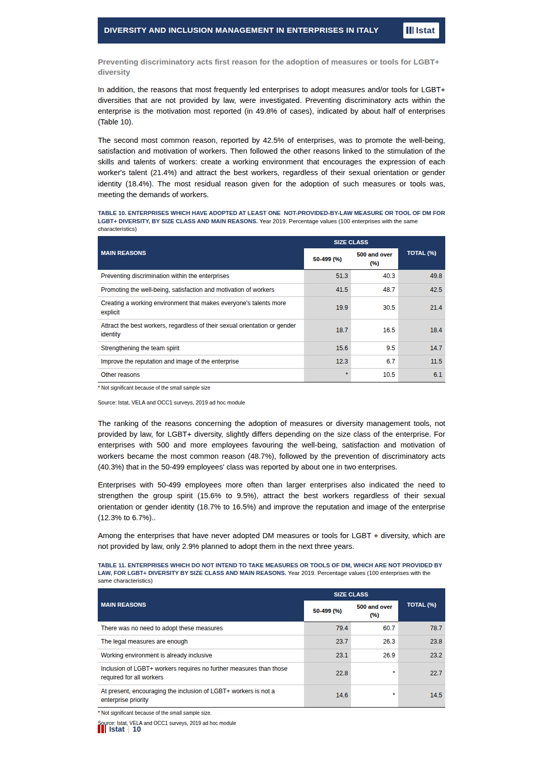Diversity and inclusion management in enterprises in Italy Istat
Preventing discriminatory acts first reason for the adoption of measures or tools for LGBT+ diversity
In addition, the reasons that most frequently led enterprises to adopt measures and/or tools for LGBT+ diversities that are not provided by law, were investigated. Preventing discriminatory acts within the enterprise is the motivation most reported (in 49.8% of cases), indicated by about half of enterprises (Table 10).
The second most common reason, reported by 42.5% of enterprises, was to promote the well-being, satisfaction and motivation of workers. Then followed the other reasons linked to the stimulation of the skills and talents of workers: create a working environment that encourages the expression of each worker's talent (21.4%) and attract the best workers, regardless of their sexual orientation or gender identity (18.4%). The most residual reason given for the adoption of such measures or tools was, meeting the demands of workers.
Table 10. Enterprises which have adopted at least one not-provided-by-law measure or tool of DM for LGBT+ diversity, by size class and main reasons. Year 2019. Percentage values (100 enterprises with the same characteristics)
| Main reasons | Size class | Total (%) |
| --- | --- | --- |
| 50-499 (%) | 500 and over (%) |
| Preventing discrimination within the enterprises | 51.3 | 40.3 | 49.8 |
| Promoting the well-being, satisfaction and motivation of workers | 41.5 | 48.7 | 42.5 |
| Creating a working environment that makes everyone's talents more explicit | 19.9 | 30.5 | 21.4 |
| Attract the best workers, regardless of their sexual orientation or gender identity | 18.7 | 16.5 | 18.4 |
| Strengthening the team spirit | 15.6 | 9.5 | 14.7 |
| Improve the reputation and image of the enterprise | 12.3 | 6.7 | 11.5 |
| Other reasons | * | 10.5 | 6.1 |
* Not significant because of the small sample size
Source: Istat, VELA and OCC1 surveys, 2019 ad hoc module
The ranking of the reasons concerning the adoption of measures or diversity management tools, not provided by law, for LGBT+ diversity, slightly differs depending on the size class of the enterprise. For enterprises with 500 and more employees favouring the well-being, satisfaction and motivation of workers became the most common reason (48.7%), followed by the prevention of discriminatory acts (40.3%) that in the 50-499 employees' class was reported by about one in two enterprises.
Enterprises with 50-499 employees more often than larger enterprises also indicated the need to strengthen the group spirit (15.6% to 9.5%), attract the best workers regardless of their sexual orientation or gender identity (18.7% to 16.5%) and improve the reputation and image of the enterprise (12.3% to 6.7%)..
Among the enterprises that have never adopted DM measures or tools for LGBT + diversity, which are not provided by law, only 2.9% planned to adopt them in the next three years.
Table 11. Enterprises which do not intend to take measures or tools of DM, which are not provided by law, for LGBT+ diversity by size class and main reasons. Year 2019. Percentage values (100 enterprises with the same characteristics)
| Main reasons | Size class | Total (%) |
| --- | --- | --- |
| 50-499 (%) | 500 and over (%) |
| There was no need to adopt these measures | 79.4 | 60.7 | 78.7 |
| The legal measures are enough | 23.7 | 26.3 | 23.8 |
| Working environment is already inclusive | 23.1 | 26.9 | 23.2 |
| Inclusion of LGBT+ workers requires no further measures than those required for all workers | 22.8 | * | 22.7 |
| At present, encouraging the inclusion of LGBT+ workers is not a enterprise priority | 14.6 | * | 14.5 |
* Not significant because of the small sample size.
Source: Istat, VELA and OCC1 surveys, 2019 ad hoc module
Istat | 10